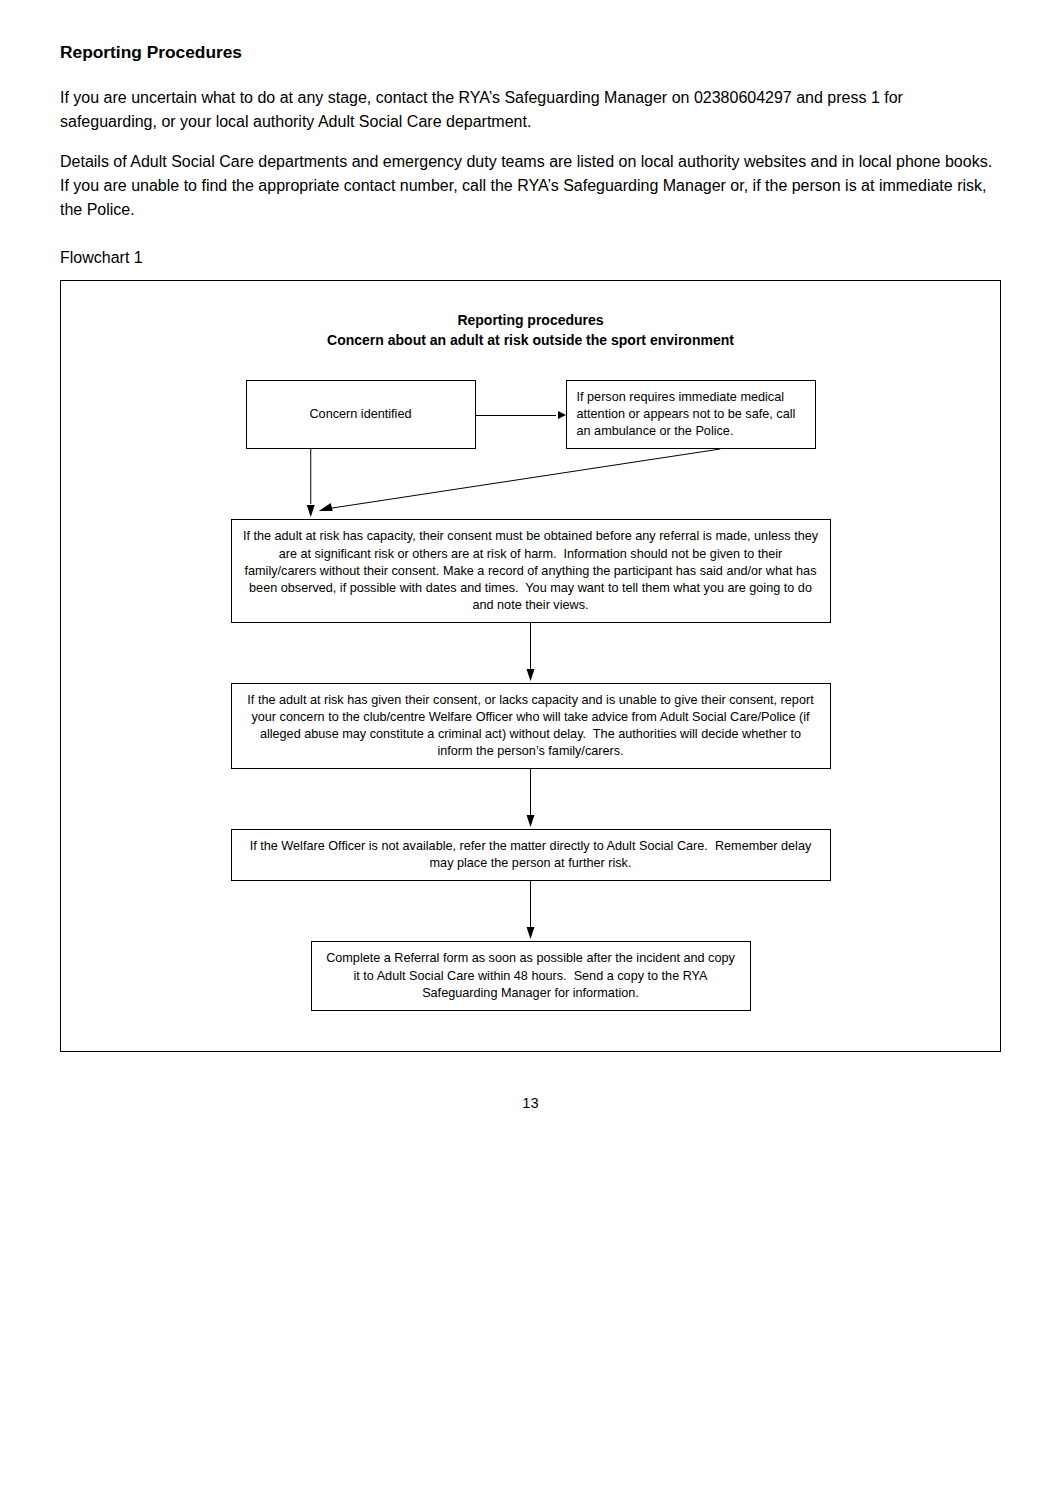Reporting Procedures
If you are uncertain what to do at any stage, contact the RYA’s Safeguarding Manager on 02380604297 and press 1 for safeguarding, or your local authority Adult Social Care department.
Details of Adult Social Care departments and emergency duty teams are listed on local authority websites and in local phone books. If you are unable to find the appropriate contact number, call the RYA’s Safeguarding Manager or, if the person is at immediate risk, the Police.
Flowchart 1
Reporting procedures
Concern about an adult at risk outside the sport environment
Concern identified
If person requires immediate medical attention or appears not to be safe, call an ambulance or the Police.
If the adult at risk has capacity, their consent must be obtained before any referral is made, unless they are at significant risk or others are at risk of harm. Information should not be given to their family/carers without their consent. Make a record of anything the participant has said and/or what has been observed, if possible with dates and times. You may want to tell them what you are going to do and note their views.
If the adult at risk has given their consent, or lacks capacity and is unable to give their consent, report your concern to the club/centre Welfare Officer who will take advice from Adult Social Care/Police (if alleged abuse may constitute a criminal act) without delay. The authorities will decide whether to inform the person’s family/carers.
If the Welfare Officer is not available, refer the matter directly to Adult Social Care. Remember delay may place the person at further risk.
Complete a Referral form as soon as possible after the incident and copy it to Adult Social Care within 48 hours. Send a copy to the RYA Safeguarding Manager for information.
13